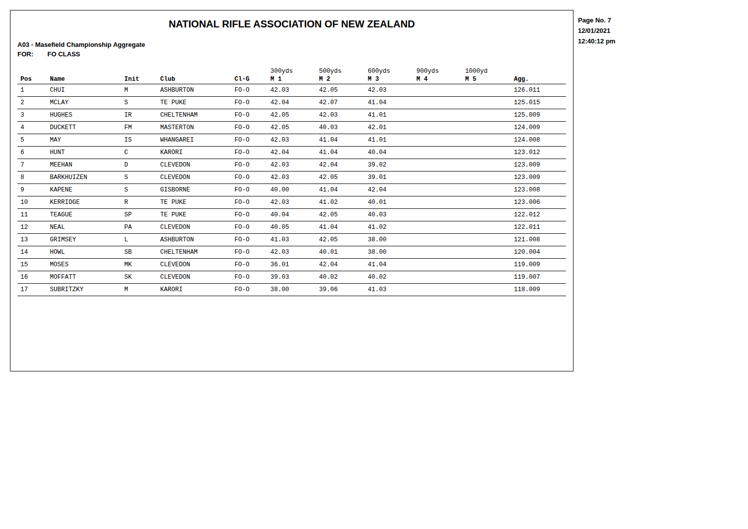Page No. 7
12/01/2021
12:40:12 pm
NATIONAL RIFLE ASSOCIATION OF NEW ZEALAND
A03 - Masefield Championship Aggregate
FOR: FO CLASS
| | | | | | 300yds | 500yds | 600yds | 900yds | 1000yd | |
| --- | --- | --- | --- | --- | --- | --- | --- | --- | --- | --- |
| Pos | Name | Init | Club | Cl-G | M 1 | M 2 | M 3 | M 4 | M 5 | Agg. |
| 1 | CHUI | M | ASHBURTON | FO-O | 42.03 | 42.05 | 42.03 | | | 126.011 |
| 2 | MCLAY | S | TE PUKE | FO-O | 42.04 | 42.07 | 41.04 | | | 125.015 |
| 3 | HUGHES | IR | CHELTENHAM | FO-O | 42.05 | 42.03 | 41.01 | | | 125.009 |
| 4 | DUCKETT | FM | MASTERTON | FO-O | 42.05 | 40.03 | 42.01 | | | 124.009 |
| 5 | MAY | IS | WHANGAREI | FO-O | 42.03 | 41.04 | 41.01 | | | 124.008 |
| 6 | HUNT | C | KARORI | FO-O | 42.04 | 41.04 | 40.04 | | | 123.012 |
| 7 | MEEHAN | D | CLEVEDON | FO-O | 42.03 | 42.04 | 39.02 | | | 123.009 |
| 8 | BARKHUIZEN | S | CLEVEDON | FO-O | 42.03 | 42.05 | 39.01 | | | 123.009 |
| 9 | KAPENE | S | GISBORNE | FO-O | 40.00 | 41.04 | 42.04 | | | 123.008 |
| 10 | KERRIDGE | R | TE PUKE | FO-O | 42.03 | 41.02 | 40.01 | | | 123.006 |
| 11 | TEAGUE | SP | TE PUKE | FO-O | 40.04 | 42.05 | 40.03 | | | 122.012 |
| 12 | NEAL | PA | CLEVEDON | FO-O | 40.05 | 41.04 | 41.02 | | | 122.011 |
| 13 | GRIMSEY | L | ASHBURTON | FO-O | 41.03 | 42.05 | 38.00 | | | 121.008 |
| 14 | HOWL | SB | CHELTENHAM | FO-O | 42.03 | 40.01 | 38.00 | | | 120.004 |
| 15 | MOSES | MK | CLEVEDON | FO-O | 36.01 | 42.04 | 41.04 | | | 119.009 |
| 16 | MOFFATT | SK | CLEVEDON | FO-O | 39.03 | 40.02 | 40.02 | | | 119.007 |
| 17 | SUBRITZKY | M | KARORI | FO-O | 38.00 | 39.06 | 41.03 | | | 118.009 |